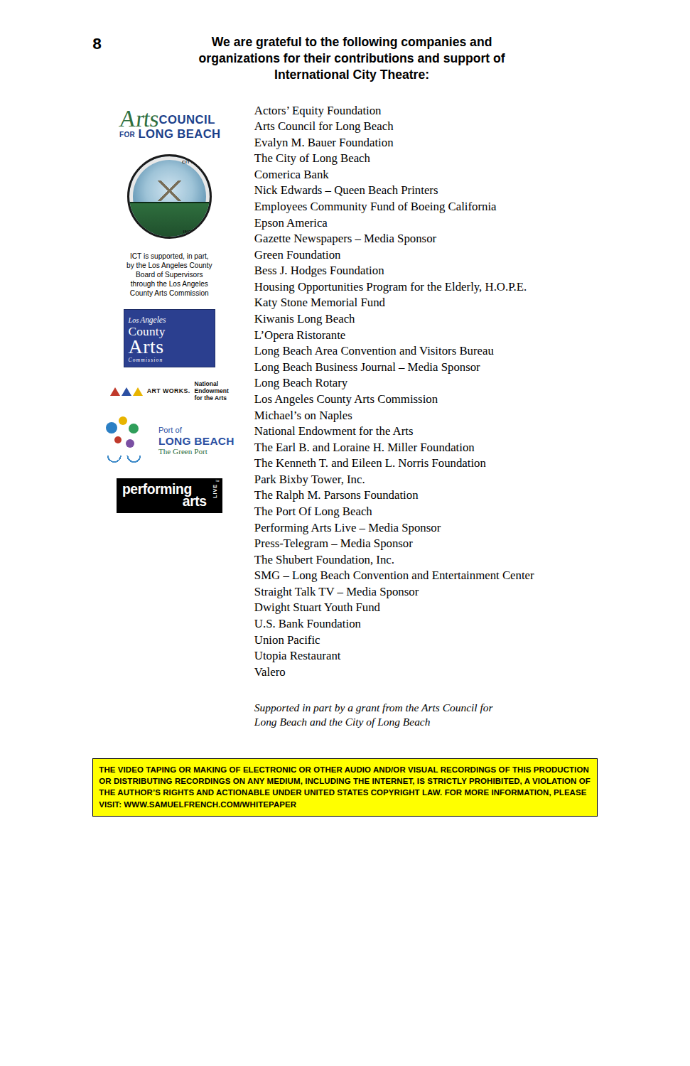8
We are grateful to the following companies and
organizations for their contributions and support of
International City Theatre:
Arts COUNCIL FOR LONG BEACH
CITY OF LONG BEACH INCORPORATED 1897
ICT is supported, in part,
by the Los Angeles County
Board of Supervisors
through the Los Angeles
County Arts Commission
Los Angeles County Arts Commission
ART WORKS.
National
Endowment
for the Arts
Port of LONG BEACH The Green Port
™ LIVE performing arts
Actors’ Equity Foundation
Arts Council for Long Beach
Evalyn M. Bauer Foundation
The City of Long Beach
Comerica Bank
Nick Edwards – Queen Beach Printers
Employees Community Fund of Boeing California
Epson America
Gazette Newspapers – Media Sponsor
Green Foundation
Bess J. Hodges Foundation
Housing Opportunities Program for the Elderly, H.O.P.E.
Katy Stone Memorial Fund
Kiwanis Long Beach
L’Opera Ristorante
Long Beach Area Convention and Visitors Bureau
Long Beach Business Journal – Media Sponsor
Long Beach Rotary
Los Angeles County Arts Commission
Michael’s on Naples
National Endowment for the Arts
The Earl B. and Loraine H. Miller Foundation
The Kenneth T. and Eileen L. Norris Foundation
Park Bixby Tower, Inc.
The Ralph M. Parsons Foundation
The Port Of Long Beach
Performing Arts Live – Media Sponsor
Press-Telegram – Media Sponsor
The Shubert Foundation, Inc.
SMG – Long Beach Convention and Entertainment Center
Straight Talk TV – Media Sponsor
Dwight Stuart Youth Fund
U.S. Bank Foundation
Union Pacific
Utopia Restaurant
Valero
Supported in part by a grant from the Arts Council for
Long Beach and the City of Long Beach
THE VIDEO TAPING OR MAKING OF ELECTRONIC OR OTHER AUDIO AND/OR VISUAL RECORDINGS OF THIS PRODUCTION OR DISTRIBUTING RECORDINGS ON ANY MEDIUM, INCLUDING THE INTERNET, IS STRICTLY PROHIBITED, A VIOLATION OF THE AUTHOR’S RIGHTS AND ACTIONABLE UNDER UNITED STATES COPYRIGHT LAW. FOR MORE INFORMATION, PLEASE VISIT: WWW.SAMUELFRENCH.COM/WHITEPAPER